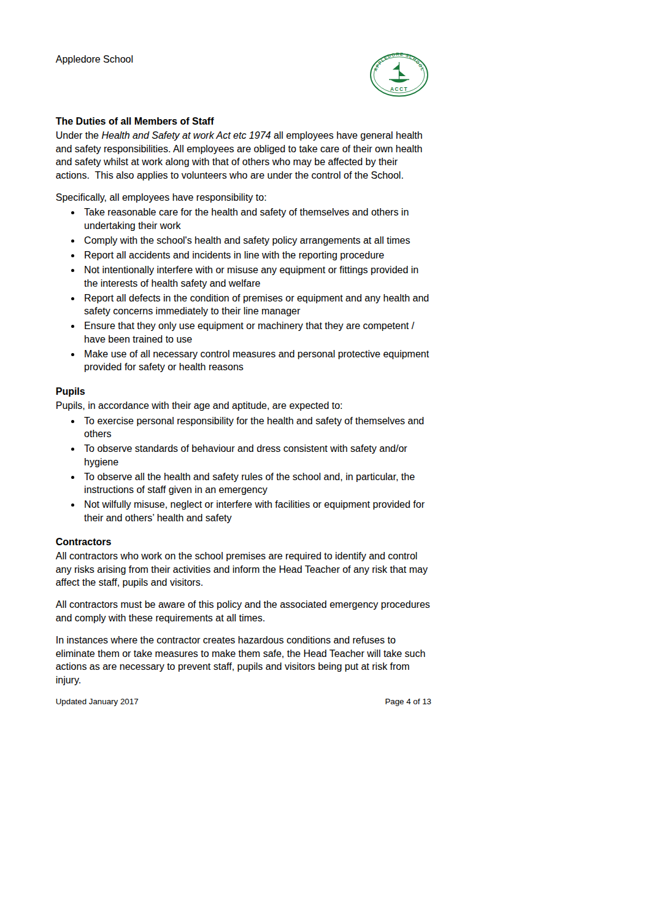Appledore School
APPLEDORE SCHOOL ACCT
The Duties of all Members of Staff
Under the Health and Safety at work Act etc 1974 all employees have general health and safety responsibilities. All employees are obliged to take care of their own health and safety whilst at work along with that of others who may be affected by their actions. This also applies to volunteers who are under the control of the School.
Specifically, all employees have responsibility to:
Take reasonable care for the health and safety of themselves and others in undertaking their work
Comply with the school's health and safety policy arrangements at all times
Report all accidents and incidents in line with the reporting procedure
Not intentionally interfere with or misuse any equipment or fittings provided in the interests of health safety and welfare
Report all defects in the condition of premises or equipment and any health and safety concerns immediately to their line manager
Ensure that they only use equipment or machinery that they are competent / have been trained to use
Make use of all necessary control measures and personal protective equipment provided for safety or health reasons
Pupils
Pupils, in accordance with their age and aptitude, are expected to:
To exercise personal responsibility for the health and safety of themselves and others
To observe standards of behaviour and dress consistent with safety and/or hygiene
To observe all the health and safety rules of the school and, in particular, the instructions of staff given in an emergency
Not wilfully misuse, neglect or interfere with facilities or equipment provided for their and others’ health and safety
Contractors
All contractors who work on the school premises are required to identify and control any risks arising from their activities and inform the Head Teacher of any risk that may affect the staff, pupils and visitors.
All contractors must be aware of this policy and the associated emergency procedures and comply with these requirements at all times.
In instances where the contractor creates hazardous conditions and refuses to eliminate them or take measures to make them safe, the Head Teacher will take such actions as are necessary to prevent staff, pupils and visitors being put at risk from injury.
Updated January 2017 Page 4 of 13